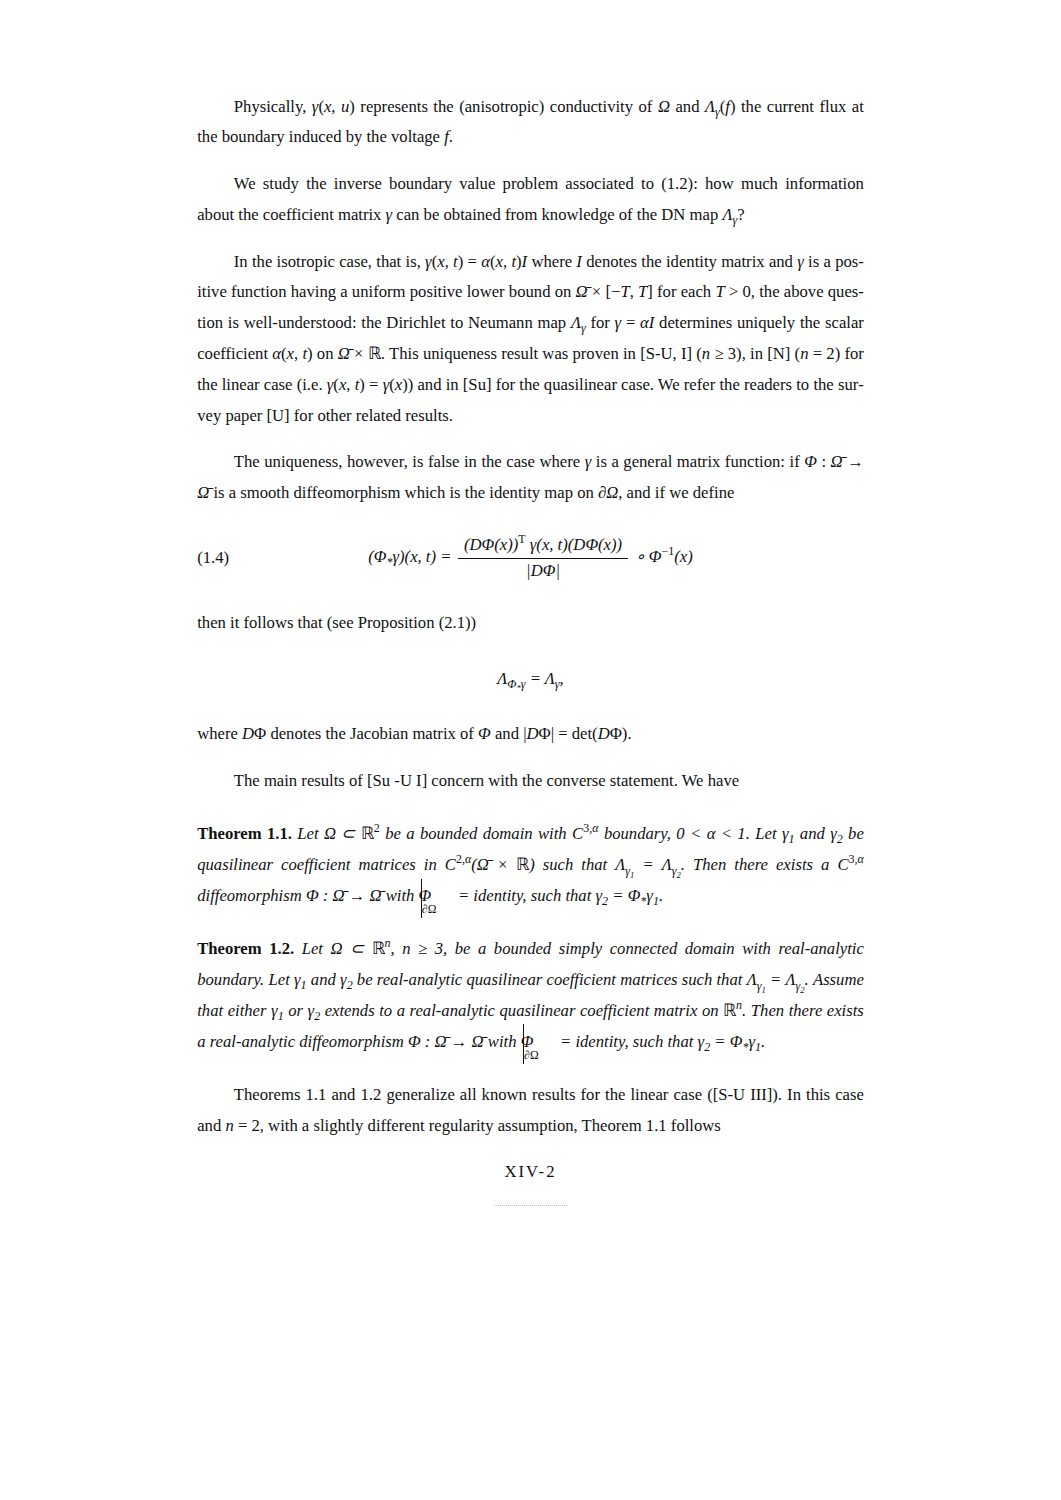Physically, γ(x, u) represents the (anisotropic) conductivity of Ω and Λγ(f) the current flux at the boundary induced by the voltage f.
We study the inverse boundary value problem associated to (1.2): how much information about the coefficient matrix γ can be obtained from knowledge of the DN map Λγ?
In the isotropic case, that is, γ(x, t) = α(x, t)I where I denotes the identity matrix and γ is a positive function having a uniform positive lower bound on Ω̄ × [−T, T] for each T > 0, the above question is well-understood: the Dirichlet to Neumann map Λγ for γ = αI determines uniquely the scalar coefficient α(x, t) on Ω̄ × ℝ. This uniqueness result was proven in [S-U, I] (n ≥ 3), in [N] (n = 2) for the linear case (i.e. γ(x, t) = γ(x)) and in [Su] for the quasilinear case. We refer the readers to the survey paper [U] for other related results.
The uniqueness, however, is false in the case where γ is a general matrix function: if Φ : Ω̄ → Ω̄ is a smooth diffeomorphism which is the identity map on ∂Ω, and if we define
(1.4) (Φ*γ)(x, t) = (DΦ(x))T γ(x, t)(DΦ(x)) |DΦ| ∘ Φ−1(x)
then it follows that (see Proposition (2.1))
ΛΦ*γ = Λγ,
where DΦ denotes the Jacobian matrix of Φ and |DΦ| = det(DΦ).
The main results of [Su -U I] concern with the converse statement. We have
Theorem 1.1. Let Ω ⊂ ℝ2 be a bounded domain with C3,α boundary, 0 < α < 1. Let γ1 and γ2 be quasilinear coefficient matrices in C2,α(Ω̄ × ℝ) such that Λγ1 = Λγ2. Then there exists a C3,α diffeomorphism Φ : Ω̄ → Ω̄ with Φ ∂Ω = identity, such that γ2 = Φ*γ1.
Theorem 1.2. Let Ω ⊂ ℝn, n ≥ 3, be a bounded simply connected domain with real-analytic boundary. Let γ1 and γ2 be real-analytic quasilinear coefficient matrices such that Λγ1 = Λγ2. Assume that either γ1 or γ2 extends to a real-analytic quasilinear coefficient matrix on ℝn. Then there exists a real-analytic diffeomorphism Φ : Ω̄ → Ω̄ with Φ ∂Ω = identity, such that γ2 = Φ*γ1.
Theorems 1.1 and 1.2 generalize all known results for the linear case ([S-U III]). In this case and n = 2, with a slightly different regularity assumption, Theorem 1.1 follows
XIV-2